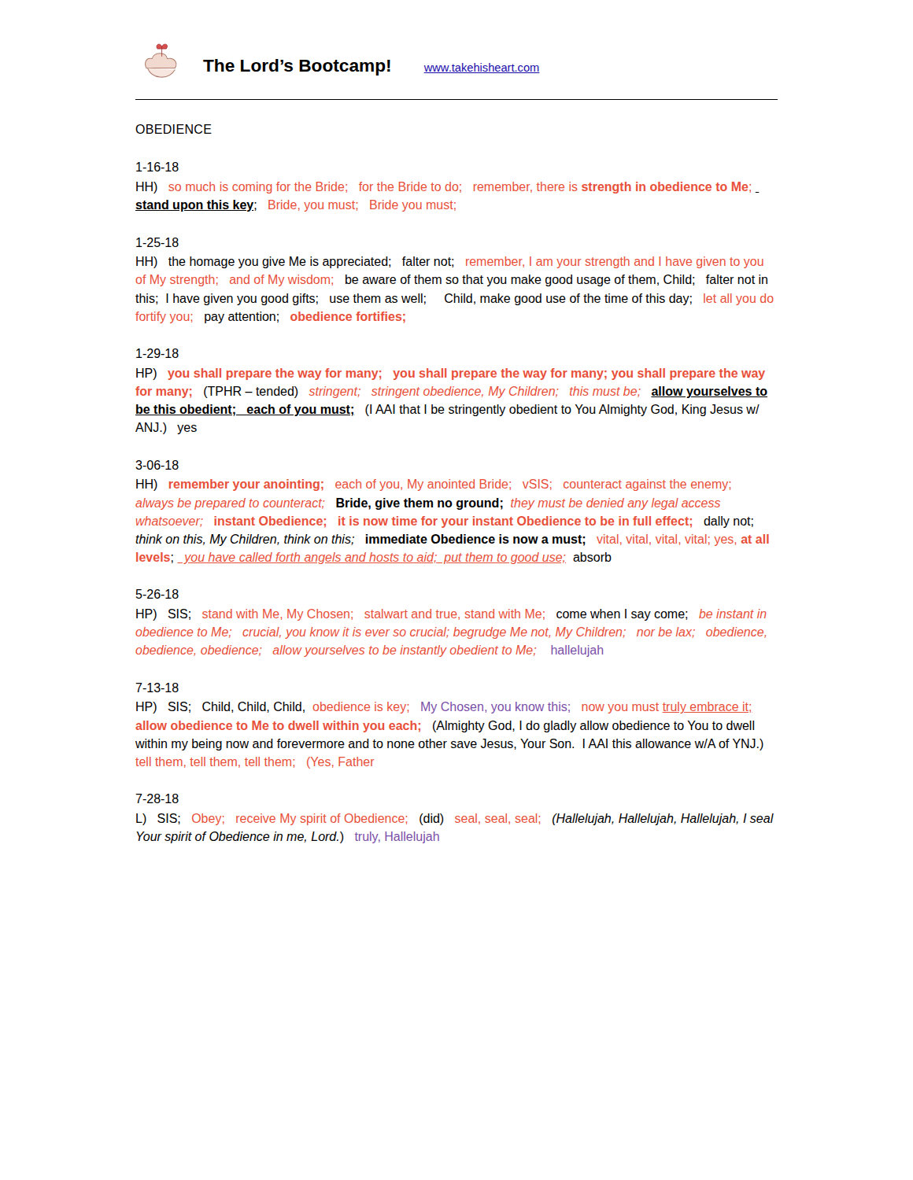The Lord’s Bootcamp!
www.takehisheart.com
OBEDIENCE
1-16-18
HH) so much is coming for the Bride; for the Bride to do; remember, there is strength in obedience to Me; stand upon this key; Bride, you must; Bride you must;
1-25-18
HH) the homage you give Me is appreciated; falter not; remember, I am your strength and I have given to you of My strength; and of My wisdom; be aware of them so that you make good usage of them, Child; falter not in this; I have given you good gifts; use them as well; Child, make good use of the time of this day; let all you do fortify you; pay attention; obedience fortifies;
1-29-18
HP) you shall prepare the way for many; you shall prepare the way for many; you shall prepare the way for many; (TPHR – tended) stringent; stringent obedience, My Children; this must be; allow yourselves to be this obedient; each of you must; (I AAI that I be stringently obedient to You Almighty God, King Jesus w/ ANJ.) yes
3-06-18
HH) remember your anointing; each of you, My anointed Bride; vSIS; counteract against the enemy; always be prepared to counteract; Bride, give them no ground; they must be denied any legal access whatsoever; instant Obedience; it is now time for your instant Obedience to be in full effect; dally not; think on this, My Children, think on this; immediate Obedience is now a must; vital, vital, vital, vital; yes, at all levels; you have called forth angels and hosts to aid; put them to good use; absorb
5-26-18
HP) SIS; stand with Me, My Chosen; stalwart and true, stand with Me; come when I say come; be instant in obedience to Me; crucial, you know it is ever so crucial; begrudge Me not, My Children; nor be lax; obedience, obedience, obedience; allow yourselves to be instantly obedient to Me; hallelujah
7-13-18
HP) SIS; Child, Child, Child, obedience is key; My Chosen, you know this; now you must truly embrace it; allow obedience to Me to dwell within you each; (Almighty God, I do gladly allow obedience to You to dwell within my being now and forevermore and to none other save Jesus, Your Son. I AAI this allowance w/A of YNJ.) tell them, tell them, tell them; (Yes, Father
7-28-18
L) SIS; Obey; receive My spirit of Obedience; (did) seal, seal, seal; (Hallelujah, Hallelujah, Hallelujah, I seal Your spirit of Obedience in me, Lord.) truly, Hallelujah